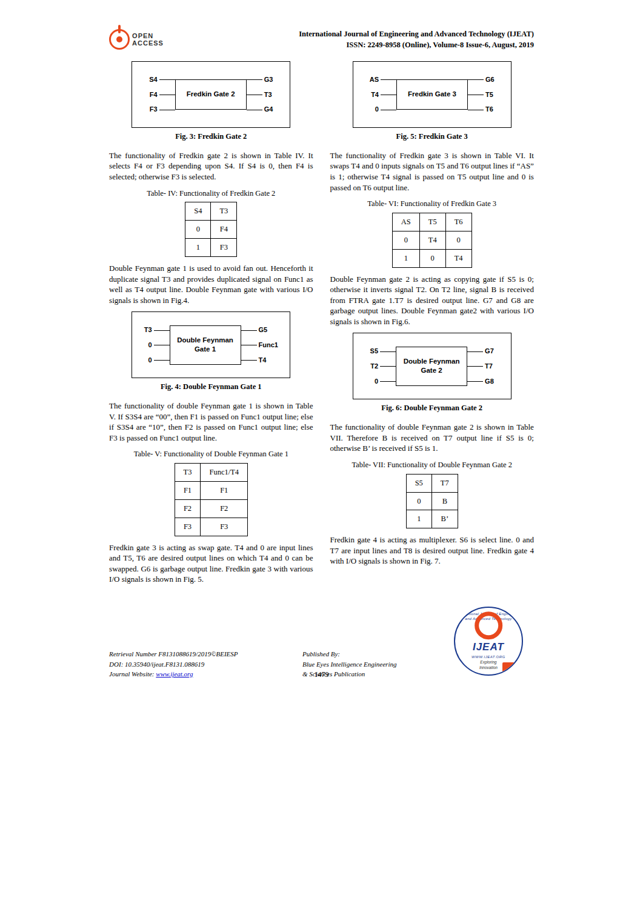OPEN ACCESS
International Journal of Engineering and Advanced Technology (IJEAT)
ISSN: 2249-8958 (Online), Volume-8 Issue-6, August, 2019
S4
F4
F3
Fredkin Gate 2
G3
T3
G4
Fig. 3: Fredkin Gate 2
The functionality of Fredkin gate 2 is shown in Table IV. It selects F4 or F3 depending upon S4. If S4 is 0, then F4 is selected; otherwise F3 is selected.
Table- IV: Functionality of Fredkin Gate 2
| S4 | T3 |
| --- | --- |
| 0 | F4 |
| 1 | F3 |
Double Feynman gate 1 is used to avoid fan out. Henceforth it duplicate signal T3 and provides duplicated signal on Func1 as well as T4 output line. Double Feynman gate with various I/O signals is shown in Fig.4.
T3
0
0
Double Feynman
Gate 1
G5
Func1
T4
Fig. 4: Double Feynman Gate 1
The functionality of double Feynman gate 1 is shown in Table V. If S3S4 are “00”, then F1 is passed on Func1 output line; else if S3S4 are “10”, then F2 is passed on Func1 output line; else F3 is passed on Func1 output line.
Table- V: Functionality of Double Feynman Gate 1
| T3 | Func1/T4 |
| --- | --- |
| F1 | F1 |
| F2 | F2 |
| F3 | F3 |
Fredkin gate 3 is acting as swap gate. T4 and 0 are input lines and T5, T6 are desired output lines on which T4 and 0 can be swapped. G6 is garbage output line. Fredkin gate 3 with various I/O signals is shown in Fig. 5.
AS
T4
0
Fredkin Gate 3
G6
T5
T6
Fig. 5: Fredkin Gate 3
The functionality of Fredkin gate 3 is shown in Table VI. It swaps T4 and 0 inputs signals on T5 and T6 output lines if “AS” is 1; otherwise T4 signal is passed on T5 output line and 0 is passed on T6 output line.
Table- VI: Functionality of Fredkin Gate 3
| AS | T5 | T6 |
| --- | --- | --- |
| 0 | T4 | 0 |
| 1 | 0 | T4 |
Double Feynman gate 2 is acting as copying gate if S5 is 0; otherwise it inverts signal T2. On T2 line, signal B is received from FTRA gate 1.T7 is desired output line. G7 and G8 are garbage output lines. Double Feynman gate2 with various I/O signals is shown in Fig.6.
S5
T2
0
Double Feynman
Gate 2
G7
T7
G8
Fig. 6: Double Feynman Gate 2
The functionality of double Feynman gate 2 is shown in Table VII. Therefore B is received on T7 output line if S5 is 0; otherwise B’ is received if S5 is 1.
Table- VII: Functionality of Double Feynman Gate 2
| S5 | T7 |
| --- | --- |
| 0 | B |
| 1 | B’ |
Fredkin gate 4 is acting as multiplexer. S6 is select line. 0 and T7 are input lines and T8 is desired output line. Fredkin gate 4 with I/O signals is shown in Fig. 7.
Retrieval Number F8131088619/2019©BEIESP
DOI: 10.35940/ijeat.F8131.088619
Journal Website: www.ijeat.org
Published By:
Blue Eyes Intelligence Engineering
& Sciences Publication
International Journal of Engineering and Advanced Technology
IJEAT
WWW.IJEAT.ORG
Exploring Innovation
1479